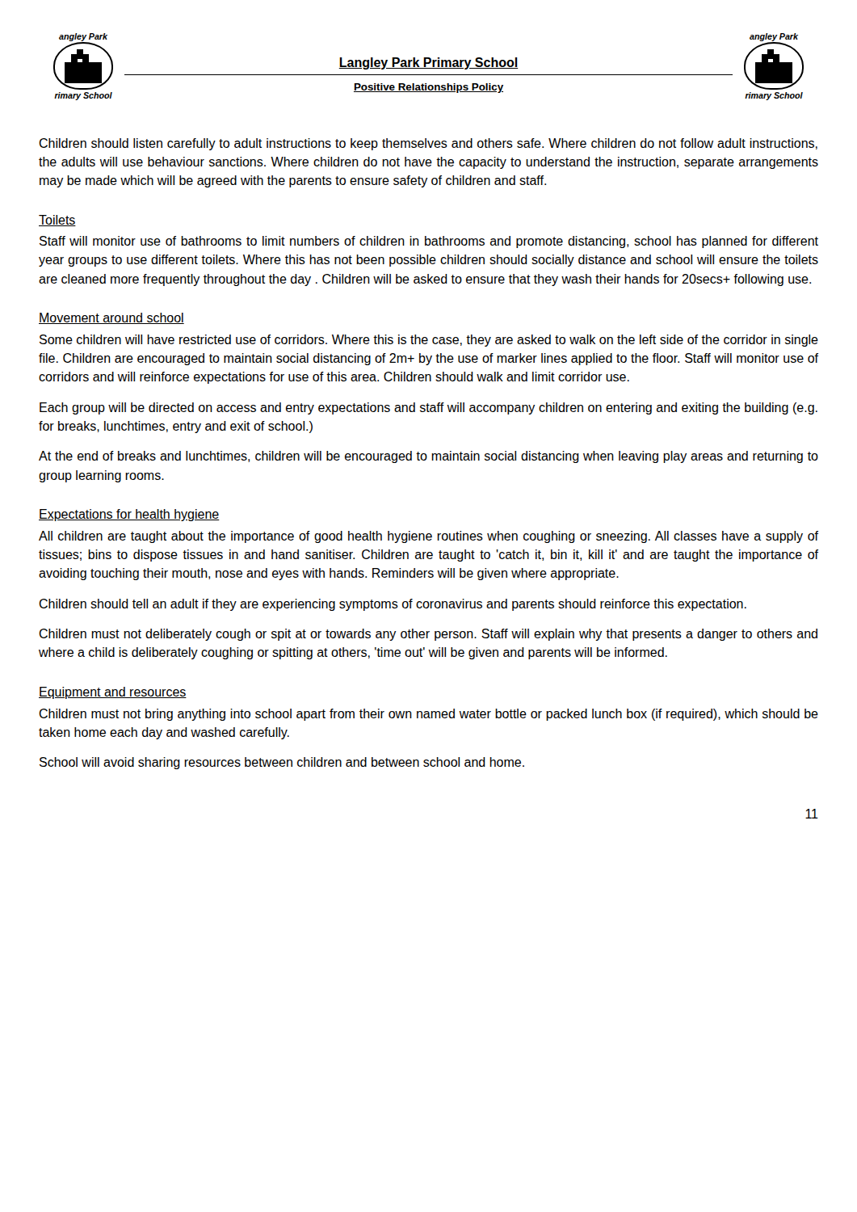angley Park
rimary School
angley Park
rimary School
Langley Park Primary School
Positive Relationships Policy
Children should listen carefully to adult instructions to keep themselves and others safe. Where children do not follow adult instructions, the adults will use behaviour sanctions. Where children do not have the capacity to understand the instruction, separate arrangements may be made which will be agreed with the parents to ensure safety of children and staff.
Toilets
Staff will monitor use of bathrooms to limit numbers of children in bathrooms and promote distancing, school has planned for different year groups to use different toilets. Where this has not been possible children should socially distance and school will ensure the toilets are cleaned more frequently throughout the day . Children will be asked to ensure that they wash their hands for 20secs+ following use.
Movement around school
Some children will have restricted use of corridors. Where this is the case, they are asked to walk on the left side of the corridor in single file. Children are encouraged to maintain social distancing of 2m+ by the use of marker lines applied to the floor. Staff will monitor use of corridors and will reinforce expectations for use of this area. Children should walk and limit corridor use.
Each group will be directed on access and entry expectations and staff will accompany children on entering and exiting the building (e.g. for breaks, lunchtimes, entry and exit of school.)
At the end of breaks and lunchtimes, children will be encouraged to maintain social distancing when leaving play areas and returning to group learning rooms.
Expectations for health hygiene
All children are taught about the importance of good health hygiene routines when coughing or sneezing. All classes have a supply of tissues; bins to dispose tissues in and hand sanitiser. Children are taught to 'catch it, bin it, kill it' and are taught the importance of avoiding touching their mouth, nose and eyes with hands. Reminders will be given where appropriate.
Children should tell an adult if they are experiencing symptoms of coronavirus and parents should reinforce this expectation.
Children must not deliberately cough or spit at or towards any other person. Staff will explain why that presents a danger to others and where a child is deliberately coughing or spitting at others, 'time out' will be given and parents will be informed.
Equipment and resources
Children must not bring anything into school apart from their own named water bottle or packed lunch box (if required), which should be taken home each day and washed carefully.
School will avoid sharing resources between children and between school and home.
11